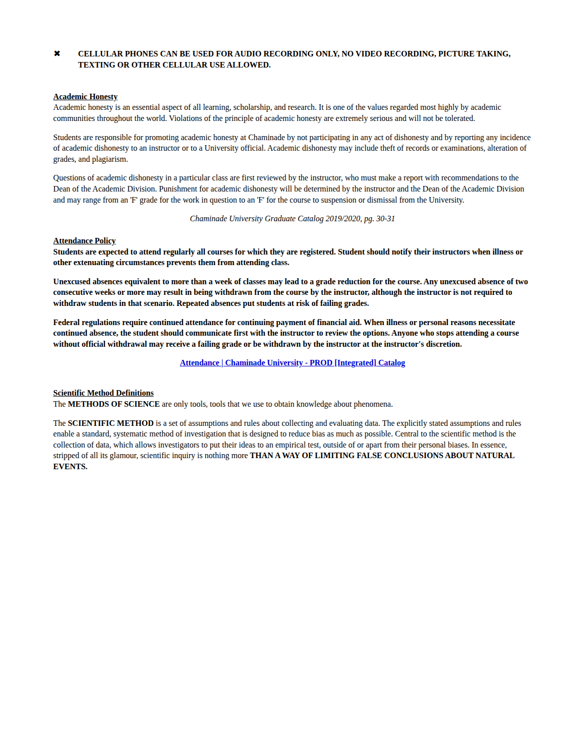✖ CELLULAR PHONES CAN BE USED FOR AUDIO RECORDING ONLY, NO VIDEO RECORDING, PICTURE TAKING, TEXTING OR OTHER CELLULAR USE ALLOWED.
Academic Honesty
Academic honesty is an essential aspect of all learning, scholarship, and research. It is one of the values regarded most highly by academic communities throughout the world. Violations of the principle of academic honesty are extremely serious and will not be tolerated.
Students are responsible for promoting academic honesty at Chaminade by not participating in any act of dishonesty and by reporting any incidence of academic dishonesty to an instructor or to a University official. Academic dishonesty may include theft of records or examinations, alteration of grades, and plagiarism.
Questions of academic dishonesty in a particular class are first reviewed by the instructor, who must make a report with recommendations to the Dean of the Academic Division. Punishment for academic dishonesty will be determined by the instructor and the Dean of the Academic Division and may range from an 'F' grade for the work in question to an 'F' for the course to suspension or dismissal from the University.
Chaminade University Graduate Catalog 2019/2020, pg. 30-31
Attendance Policy
Students are expected to attend regularly all courses for which they are registered. Student should notify their instructors when illness or other extenuating circumstances prevents them from attending class.
Unexcused absences equivalent to more than a week of classes may lead to a grade reduction for the course. Any unexcused absence of two consecutive weeks or more may result in being withdrawn from the course by the instructor, although the instructor is not required to withdraw students in that scenario. Repeated absences put students at risk of failing grades.
Federal regulations require continued attendance for continuing payment of financial aid. When illness or personal reasons necessitate continued absence, the student should communicate first with the instructor to review the options. Anyone who stops attending a course without official withdrawal may receive a failing grade or be withdrawn by the instructor at the instructor's discretion.
Attendance | Chaminade University - PROD [Integrated] Catalog
Scientific Method Definitions
The METHODS OF SCIENCE are only tools, tools that we use to obtain knowledge about phenomena.
The SCIENTIFIC METHOD is a set of assumptions and rules about collecting and evaluating data. The explicitly stated assumptions and rules enable a standard, systematic method of investigation that is designed to reduce bias as much as possible. Central to the scientific method is the collection of data, which allows investigators to put their ideas to an empirical test, outside of or apart from their personal biases. In essence, stripped of all its glamour, scientific inquiry is nothing more THAN A WAY OF LIMITING FALSE CONCLUSIONS ABOUT NATURAL EVENTS.